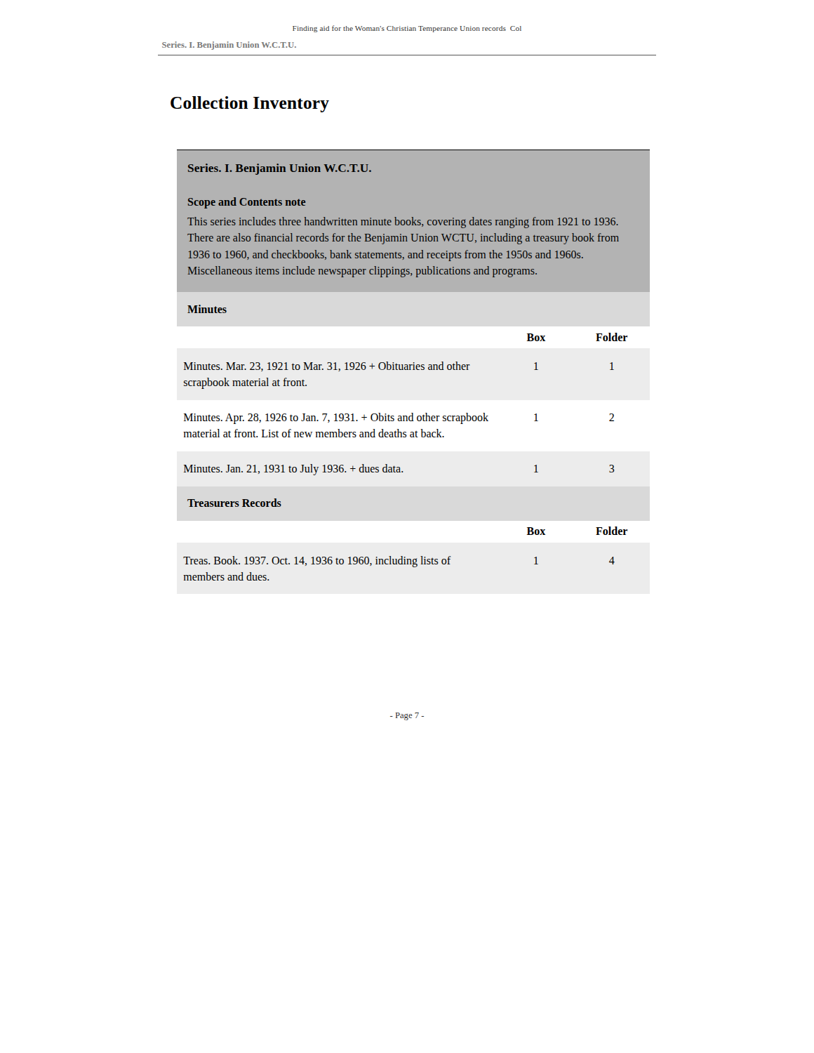Finding aid for the Woman's Christian Temperance Union records Col
Series. I. Benjamin Union W.C.T.U.
Collection Inventory
Series. I. Benjamin Union W.C.T.U.
Scope and Contents note
This series includes three handwritten minute books, covering dates ranging from 1921 to 1936. There are also financial records for the Benjamin Union WCTU, including a treasury book from 1936 to 1960, and checkbooks, bank statements, and receipts from the 1950s and 1960s. Miscellaneous items include newspaper clippings, publications and programs.
Minutes
| | Box | Folder |
| --- | --- | --- |
| Minutes. Mar. 23, 1921 to Mar. 31, 1926 + Obituaries and other scrapbook material at front. | 1 | 1 |
| Minutes. Apr. 28, 1926 to Jan. 7, 1931. + Obits and other scrapbook material at front. List of new members and deaths at back. | 1 | 2 |
| Minutes. Jan. 21, 1931 to July 1936. + dues data. | 1 | 3 |
Treasurers Records
| | Box | Folder |
| --- | --- | --- |
| Treas. Book. 1937. Oct. 14, 1936 to 1960, including lists of members and dues. | 1 | 4 |
- Page 7 -